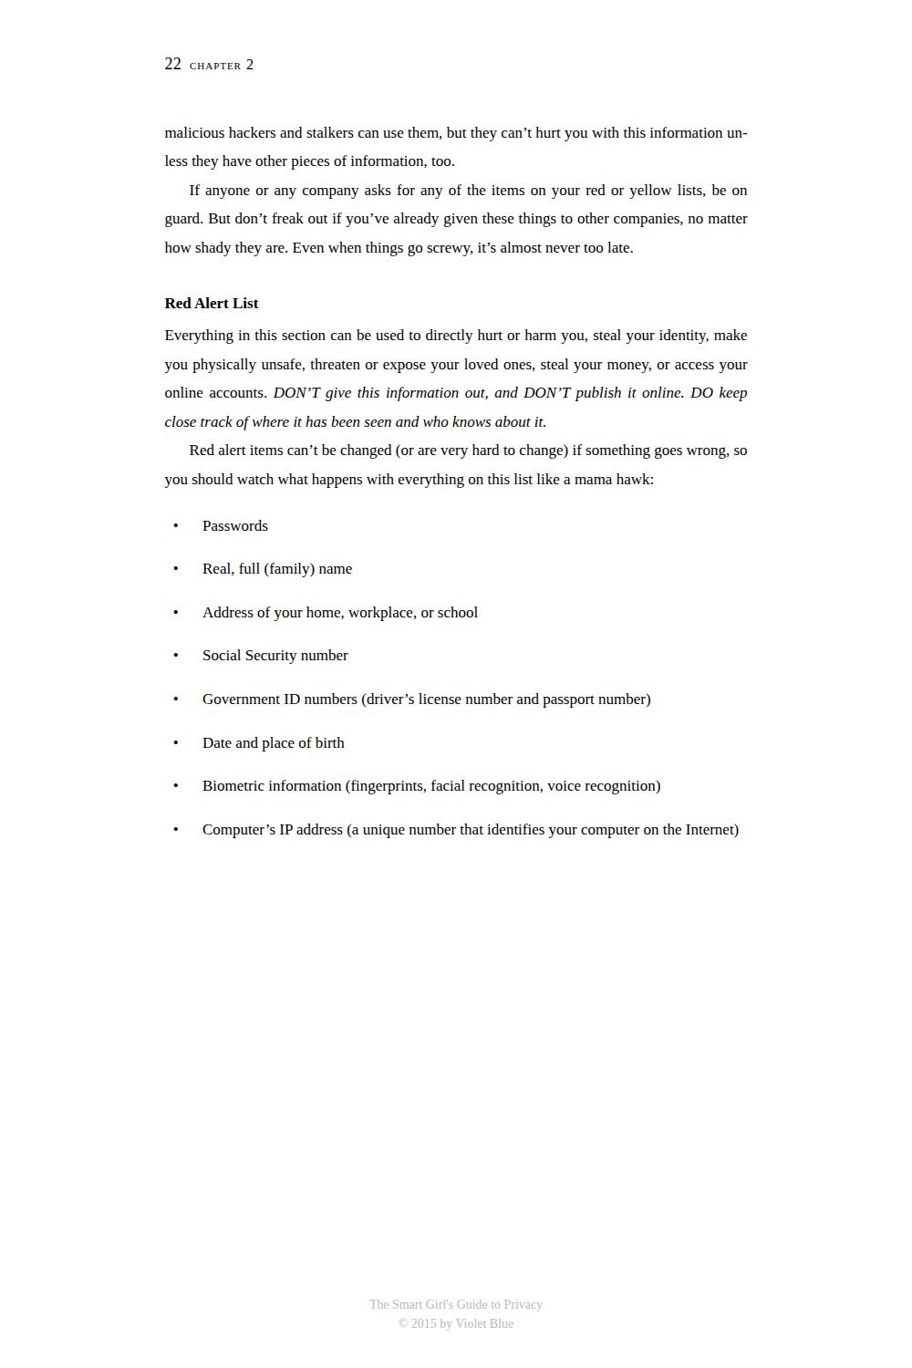22 Chapter 2
malicious hackers and stalkers can use them, but they can’t hurt you with this information unless they have other pieces of information, too.
If anyone or any company asks for any of the items on your red or yellow lists, be on guard. But don’t freak out if you’ve already given these things to other companies, no matter how shady they are. Even when things go screwy, it’s almost never too late.
Red Alert List
Everything in this section can be used to directly hurt or harm you, steal your identity, make you physically unsafe, threaten or expose your loved ones, steal your money, or access your online accounts. DON’T give this information out, and DON’T publish it online. DO keep close track of where it has been seen and who knows about it.
Red alert items can’t be changed (or are very hard to change) if something goes wrong, so you should watch what happens with everything on this list like a mama hawk:
Passwords
Real, full (family) name
Address of your home, workplace, or school
Social Security number
Government ID numbers (driver’s license number and passport number)
Date and place of birth
Biometric information (fingerprints, facial recognition, voice recognition)
Computer’s IP address (a unique number that identifies your computer on the Internet)
The Smart Girl's Guide to Privacy
© 2015 by Violet Blue